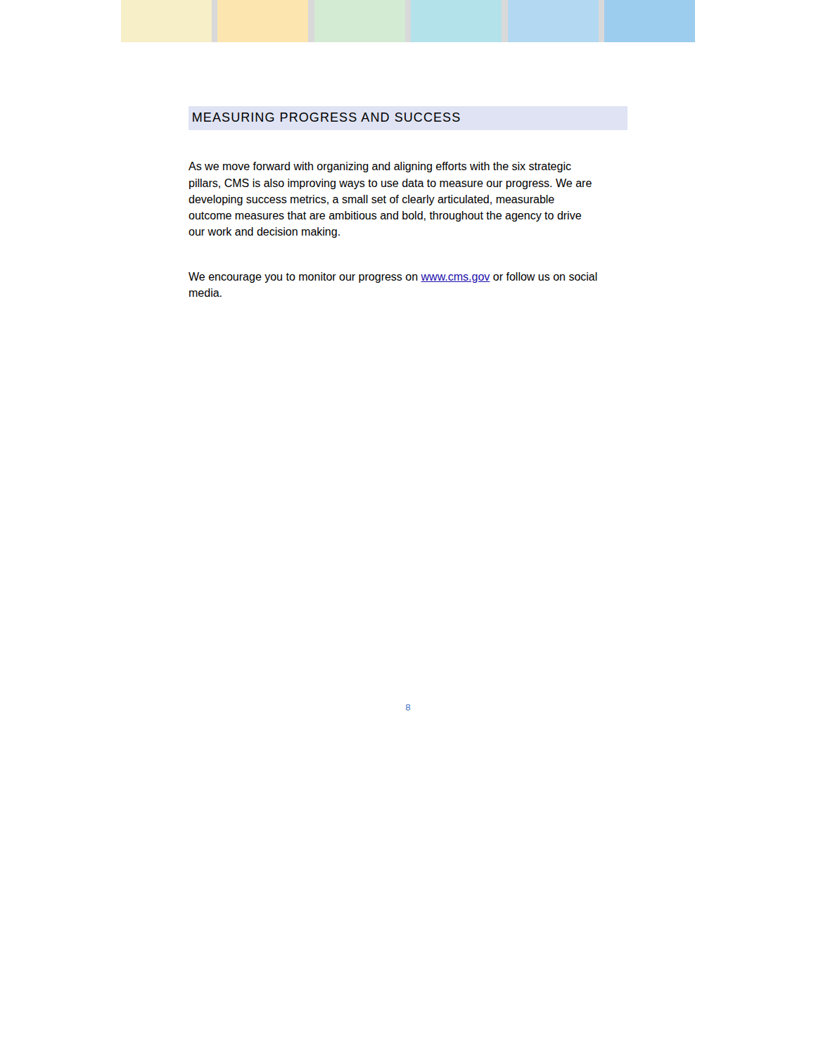Measuring Progress and Success
As we move forward with organizing and aligning efforts with the six strategic pillars, CMS is also improving ways to use data to measure our progress. We are developing success metrics, a small set of clearly articulated, measurable outcome measures that are ambitious and bold, throughout the agency to drive our work and decision making.
We encourage you to monitor our progress on www.cms.gov or follow us on social media.
8